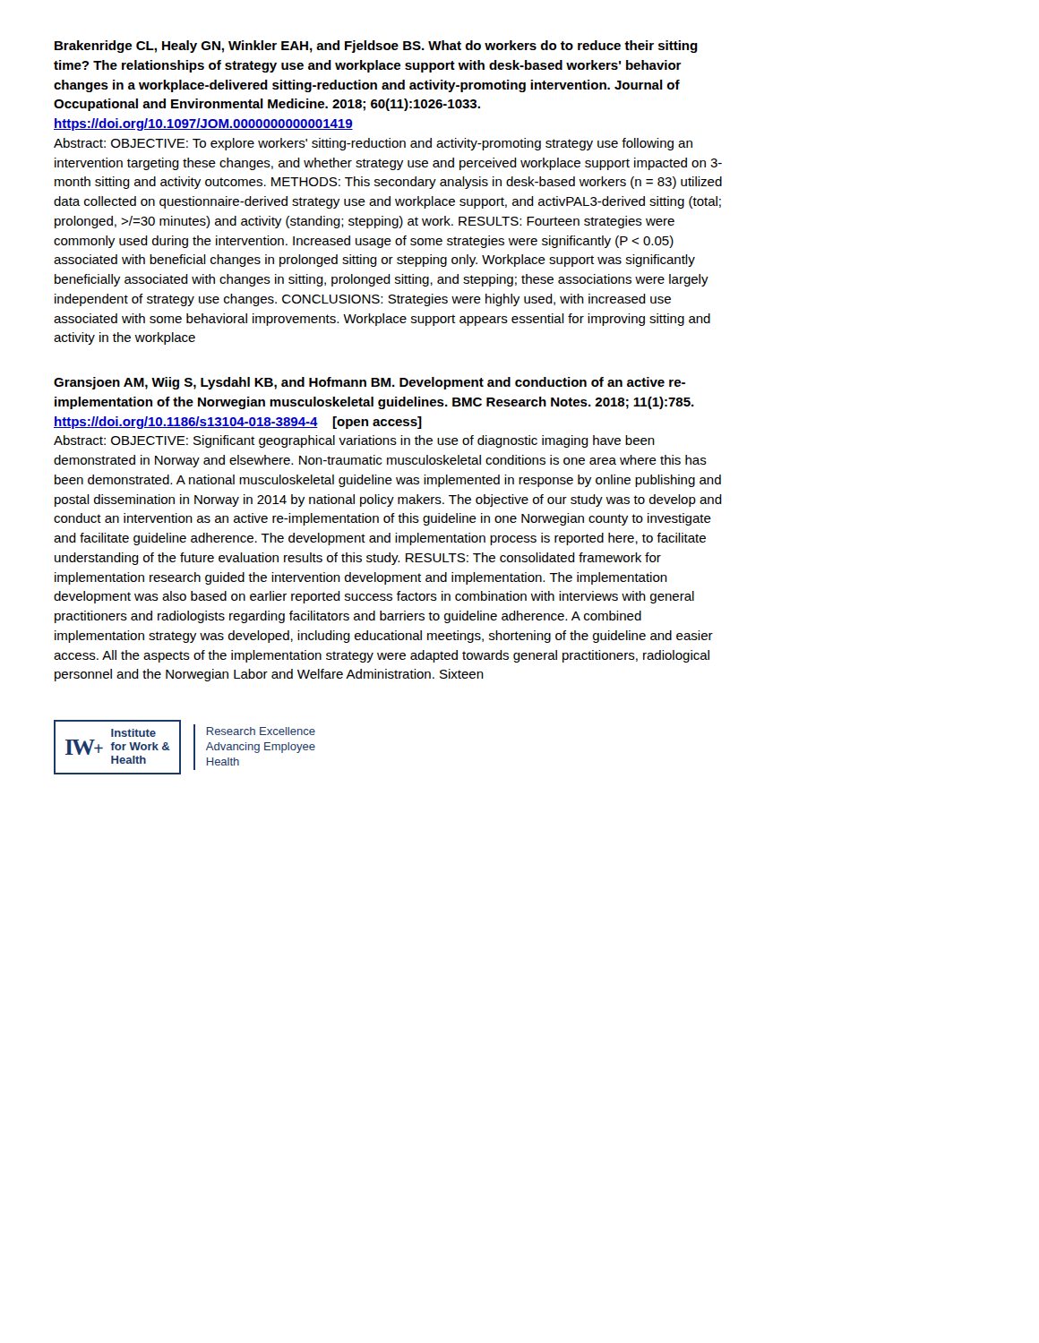Brakenridge CL, Healy GN, Winkler EAH, and Fjeldsoe BS. What do workers do to reduce their sitting time? The relationships of strategy use and workplace support with desk-based workers' behavior changes in a workplace-delivered sitting-reduction and activity-promoting intervention. Journal of Occupational and Environmental Medicine. 2018; 60(11):1026-1033.
https://doi.org/10.1097/JOM.0000000000001419
Abstract: OBJECTIVE: To explore workers' sitting-reduction and activity-promoting strategy use following an intervention targeting these changes, and whether strategy use and perceived workplace support impacted on 3-month sitting and activity outcomes. METHODS: This secondary analysis in desk-based workers (n = 83) utilized data collected on questionnaire-derived strategy use and workplace support, and activPAL3-derived sitting (total; prolonged, >/=30 minutes) and activity (standing; stepping) at work. RESULTS: Fourteen strategies were commonly used during the intervention. Increased usage of some strategies were significantly (P < 0.05) associated with beneficial changes in prolonged sitting or stepping only. Workplace support was significantly beneficially associated with changes in sitting, prolonged sitting, and stepping; these associations were largely independent of strategy use changes. CONCLUSIONS: Strategies were highly used, with increased use associated with some behavioral improvements. Workplace support appears essential for improving sitting and activity in the workplace
Gransjoen AM, Wiig S, Lysdahl KB, and Hofmann BM. Development and conduction of an active re-implementation of the Norwegian musculoskeletal guidelines. BMC Research Notes. 2018; 11(1):785.
https://doi.org/10.1186/s13104-018-3894-4 [open access]
Abstract: OBJECTIVE: Significant geographical variations in the use of diagnostic imaging have been demonstrated in Norway and elsewhere. Non-traumatic musculoskeletal conditions is one area where this has been demonstrated. A national musculoskeletal guideline was implemented in response by online publishing and postal dissemination in Norway in 2014 by national policy makers. The objective of our study was to develop and conduct an intervention as an active re-implementation of this guideline in one Norwegian county to investigate and facilitate guideline adherence. The development and implementation process is reported here, to facilitate understanding of the future evaluation results of this study. RESULTS: The consolidated framework for implementation research guided the intervention development and implementation. The implementation development was also based on earlier reported success factors in combination with interviews with general practitioners and radiologists regarding facilitators and barriers to guideline adherence. A combined implementation strategy was developed, including educational meetings, shortening of the guideline and easier access. All the aspects of the implementation strategy were adapted towards general practitioners, radiological personnel and the Norwegian Labor and Welfare Administration. Sixteen
IW+ Institute
for Work &
Health
Research Excellence
Advancing Employee
Health